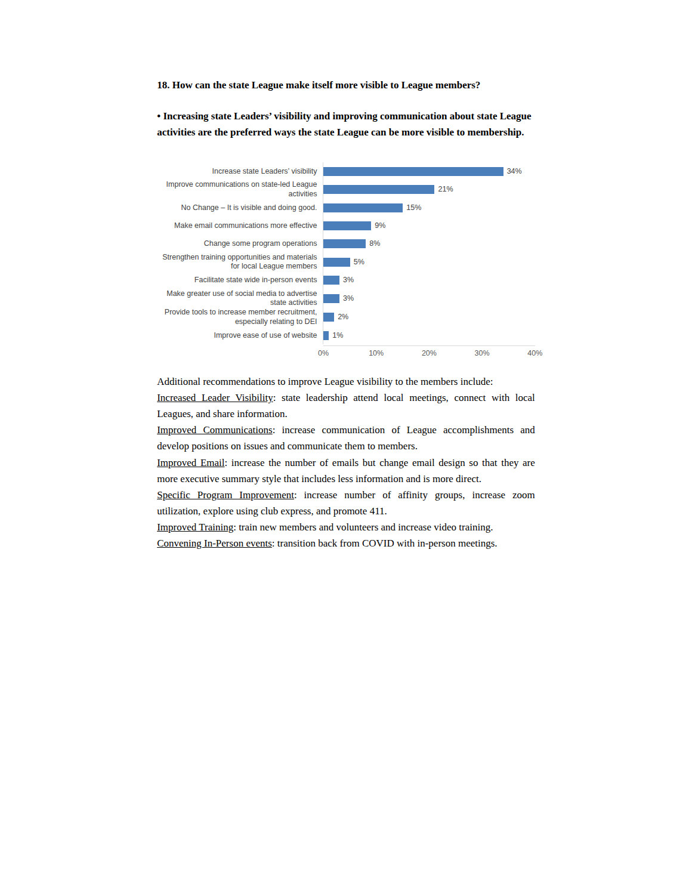18. How can the state League make itself more visible to League members?
• Increasing state Leaders’ visibility and improving communication about state League activities are the preferred ways the state League can be more visible to membership.
| Increase state Leaders’ visibility | 34% |
| Improve communications on state-led League activities | 21% |
| No Change – It is visible and doing good. | 15% |
| Make email communications more effective | 9% |
| Change some program operations | 8% |
| Strengthen training opportunities and materials for local League members | 5% |
| Facilitate state wide in-person events | 3% |
| Make greater use of social media to advertise state activities | 3% |
| Provide tools to increase member recruitment, especially relating to DEI | 2% |
| Improve ease of use of website | 1% |
| | 0% 10% 20% 30% 40% |
Additional recommendations to improve League visibility to the members include:
Increased Leader Visibility: state leadership attend local meetings, connect with local Leagues, and share information.
Improved Communications: increase communication of League accomplishments and develop positions on issues and communicate them to members.
Improved Email: increase the number of emails but change email design so that they are more executive summary style that includes less information and is more direct.
Specific Program Improvement: increase number of affinity groups, increase zoom utilization, explore using club express, and promote 411.
Improved Training: train new members and volunteers and increase video training.
Convening In-Person events: transition back from COVID with in-person meetings.